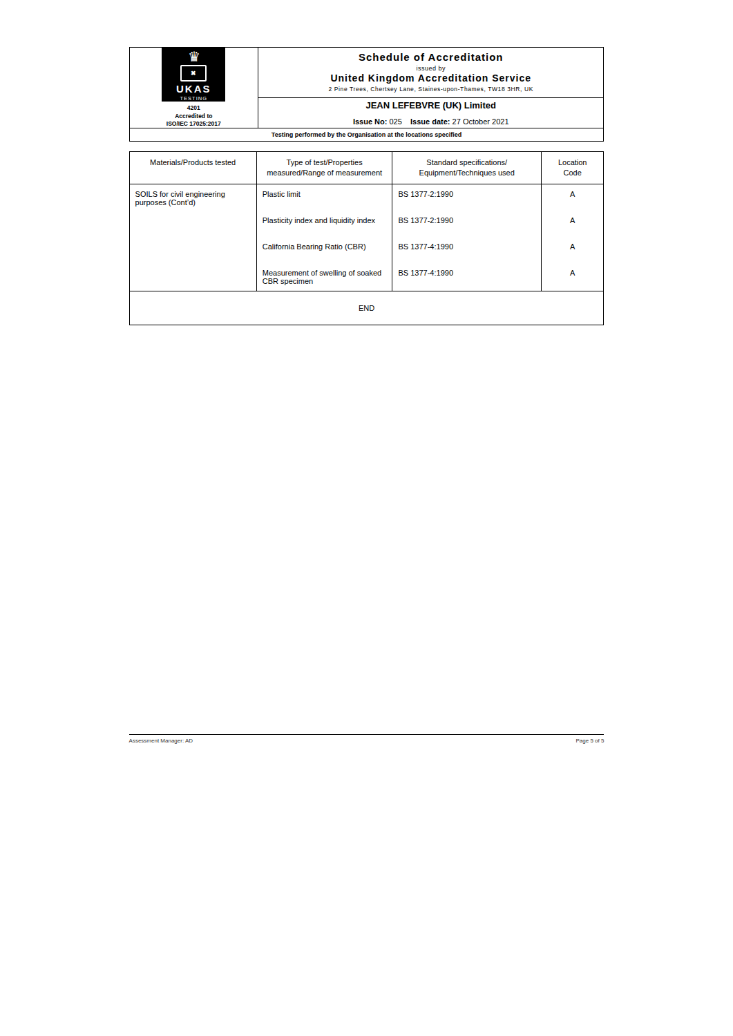| ♛ ✖ UKAS TESTING 4201 Accredited to ISO/IEC 17025:2017 | Schedule of Accreditation issued by United Kingdom Accreditation Service 2 Pine Trees, Chertsey Lane, Staines-upon-Thames, TW18 3HR, UK |
| JEAN LEFEBVRE (UK) Limited Issue No: 025 Issue date: 27 October 2021 |
Testing performed by the Organisation at the locations specified
| Materials/Products tested | Type of test/Properties measured/Range of measurement | Standard specifications/ Equipment/Techniques used | Location Code |
| --- | --- | --- | --- |
| SOILS for civil engineering purposes (Cont’d) | / Plastic limit / / Plasticity index and liquidity index / / California Bearing Ratio (CBR) / / Measurement of swelling of soaked CBR specimen / | / BS 1377-2:1990 / / BS 1377-2:1990 / / BS 1377-4:1990 / / BS 1377-4:1990 / | / A / / A / / A / / A / |
| END |
Assessment Manager: AD Page 5 of 5